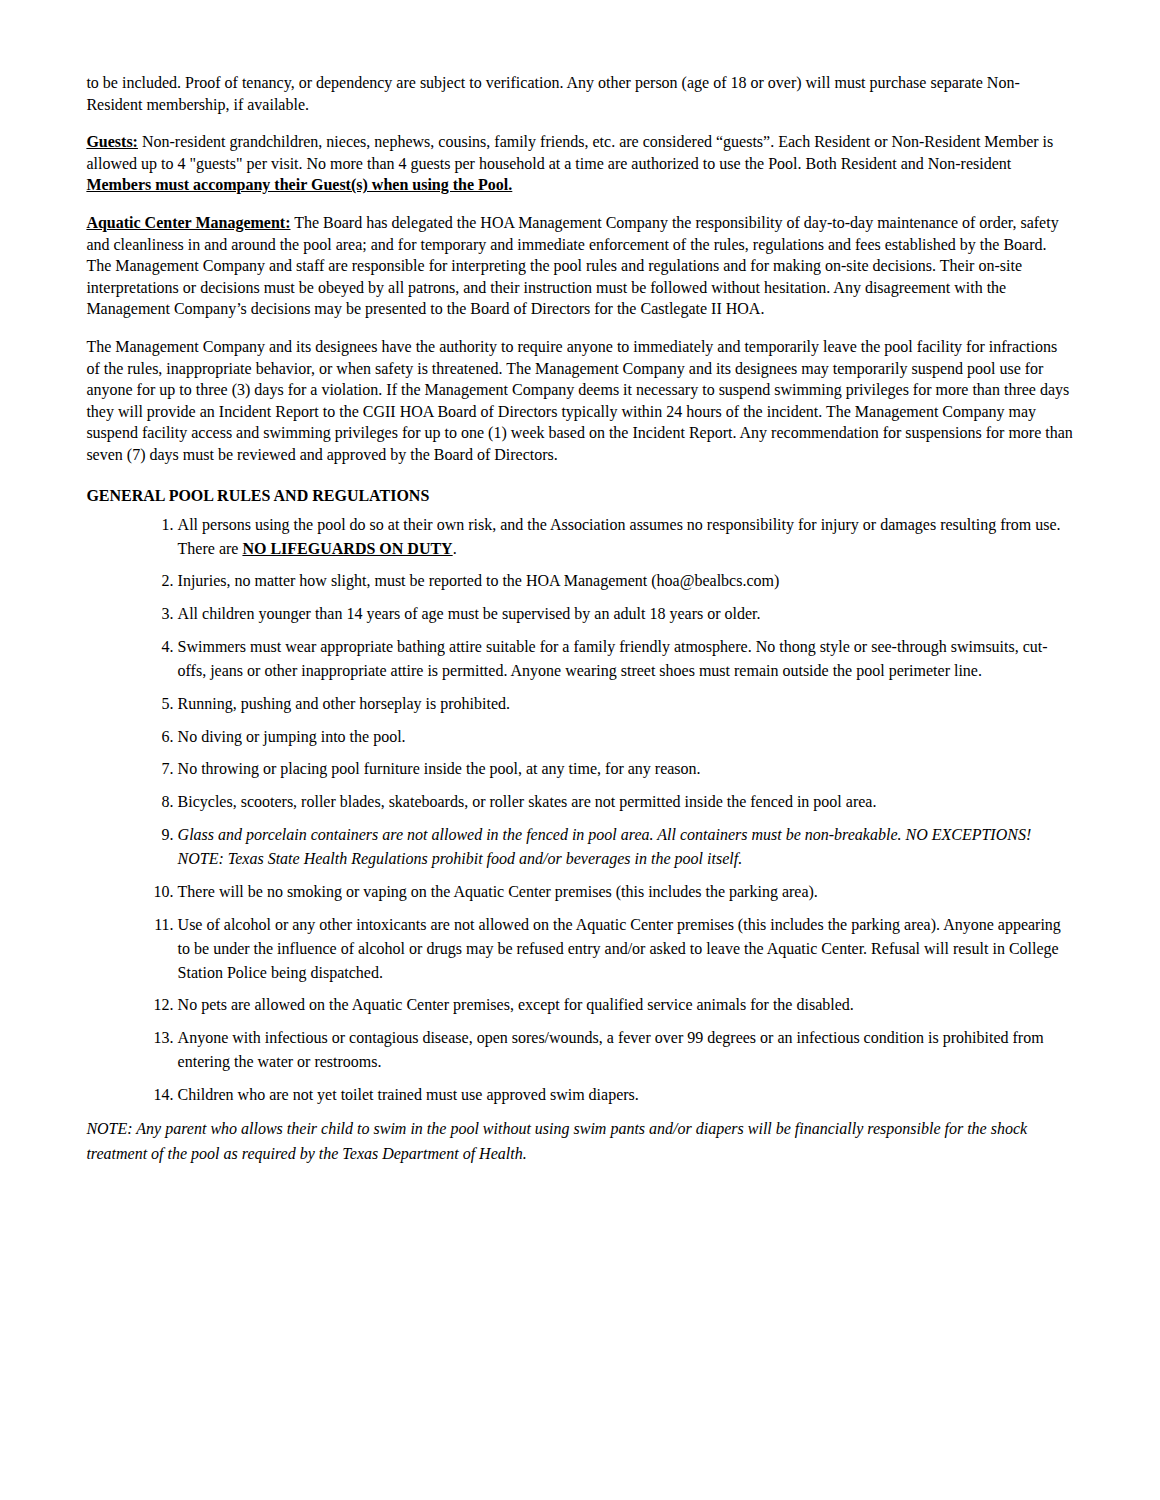to be included. Proof of tenancy, or dependency are subject to verification. Any other person (age of 18 or over) will must purchase separate Non-Resident membership, if available.
Guests: Non-resident grandchildren, nieces, nephews, cousins, family friends, etc. are considered “guests”. Each Resident or Non-Resident Member is allowed up to 4 "guests" per visit. No more than 4 guests per household at a time are authorized to use the Pool. Both Resident and Non-resident Members must accompany their Guest(s) when using the Pool.
Aquatic Center Management: The Board has delegated the HOA Management Company the responsibility of day-to-day maintenance of order, safety and cleanliness in and around the pool area; and for temporary and immediate enforcement of the rules, regulations and fees established by the Board. The Management Company and staff are responsible for interpreting the pool rules and regulations and for making on-site decisions. Their on-site interpretations or decisions must be obeyed by all patrons, and their instruction must be followed without hesitation. Any disagreement with the Management Company’s decisions may be presented to the Board of Directors for the Castlegate II HOA.
The Management Company and its designees have the authority to require anyone to immediately and temporarily leave the pool facility for infractions of the rules, inappropriate behavior, or when safety is threatened. The Management Company and its designees may temporarily suspend pool use for anyone for up to three (3) days for a violation. If the Management Company deems it necessary to suspend swimming privileges for more than three days they will provide an Incident Report to the CGII HOA Board of Directors typically within 24 hours of the incident. The Management Company may suspend facility access and swimming privileges for up to one (1) week based on the Incident Report. Any recommendation for suspensions for more than seven (7) days must be reviewed and approved by the Board of Directors.
GENERAL POOL RULES AND REGULATIONS
All persons using the pool do so at their own risk, and the Association assumes no responsibility for injury or damages resulting from use. There are NO LIFEGUARDS ON DUTY.
Injuries, no matter how slight, must be reported to the HOA Management (hoa@bealbcs.com)
All children younger than 14 years of age must be supervised by an adult 18 years or older.
Swimmers must wear appropriate bathing attire suitable for a family friendly atmosphere. No thong style or see-through swimsuits, cut-offs, jeans or other inappropriate attire is permitted. Anyone wearing street shoes must remain outside the pool perimeter line.
Running, pushing and other horseplay is prohibited.
No diving or jumping into the pool.
No throwing or placing pool furniture inside the pool, at any time, for any reason.
Bicycles, scooters, roller blades, skateboards, or roller skates are not permitted inside the fenced in pool area.
Glass and porcelain containers are not allowed in the fenced in pool area. All containers must be non-breakable. NO EXCEPTIONS! NOTE: Texas State Health Regulations prohibit food and/or beverages in the pool itself.
There will be no smoking or vaping on the Aquatic Center premises (this includes the parking area).
Use of alcohol or any other intoxicants are not allowed on the Aquatic Center premises (this includes the parking area). Anyone appearing to be under the influence of alcohol or drugs may be refused entry and/or asked to leave the Aquatic Center. Refusal will result in College Station Police being dispatched.
No pets are allowed on the Aquatic Center premises, except for qualified service animals for the disabled.
Anyone with infectious or contagious disease, open sores/wounds, a fever over 99 degrees or an infectious condition is prohibited from entering the water or restrooms.
Children who are not yet toilet trained must use approved swim diapers.
NOTE: Any parent who allows their child to swim in the pool without using swim pants and/or diapers will be financially responsible for the shock treatment of the pool as required by the Texas Department of Health.